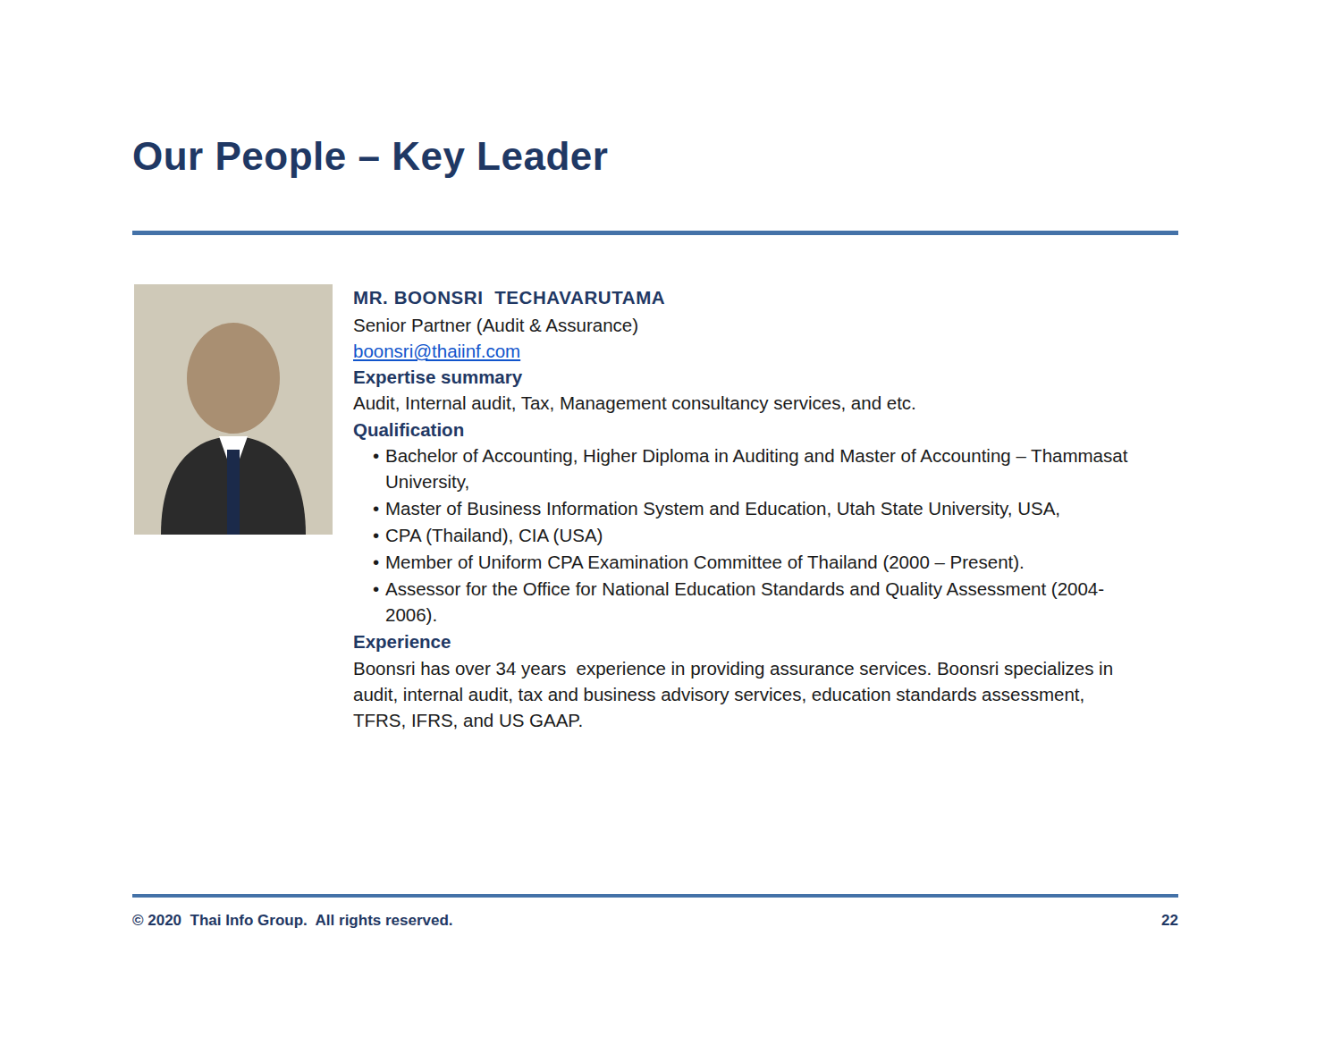Our People – Key Leader
MR. BOONSRI TECHAVARUTAMA
Senior Partner (Audit & Assurance)
boonsri@thaiinf.com
Expertise summary
Audit, Internal audit, Tax, Management consultancy services, and etc.
Qualification
Bachelor of Accounting, Higher Diploma in Auditing and Master of Accounting – Thammasat University,
Master of Business Information System and Education, Utah State University, USA,
CPA (Thailand), CIA (USA)
Member of Uniform CPA Examination Committee of Thailand (2000 – Present).
Assessor for the Office for National Education Standards and Quality Assessment (2004-2006).
Experience
Boonsri has over 34 years experience in providing assurance services. Boonsri specializes in audit, internal audit, tax and business advisory services, education standards assessment, TFRS, IFRS, and US GAAP.
© 2020 Thai Info Group. All rights reserved. 22